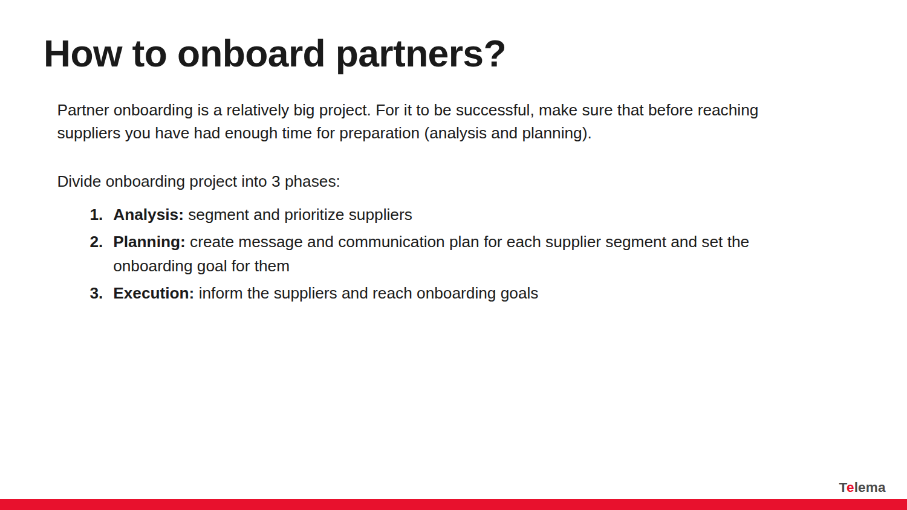How to onboard partners?
Partner onboarding is a relatively big project. For it to be successful, make sure that before reaching suppliers you have had enough time for preparation (analysis and planning).
Divide onboarding project into 3 phases:
Analysis: segment and prioritize suppliers
Planning: create message and communication plan for each supplier segment and set the onboarding goal for them
Execution: inform the suppliers and reach onboarding goals
Telema